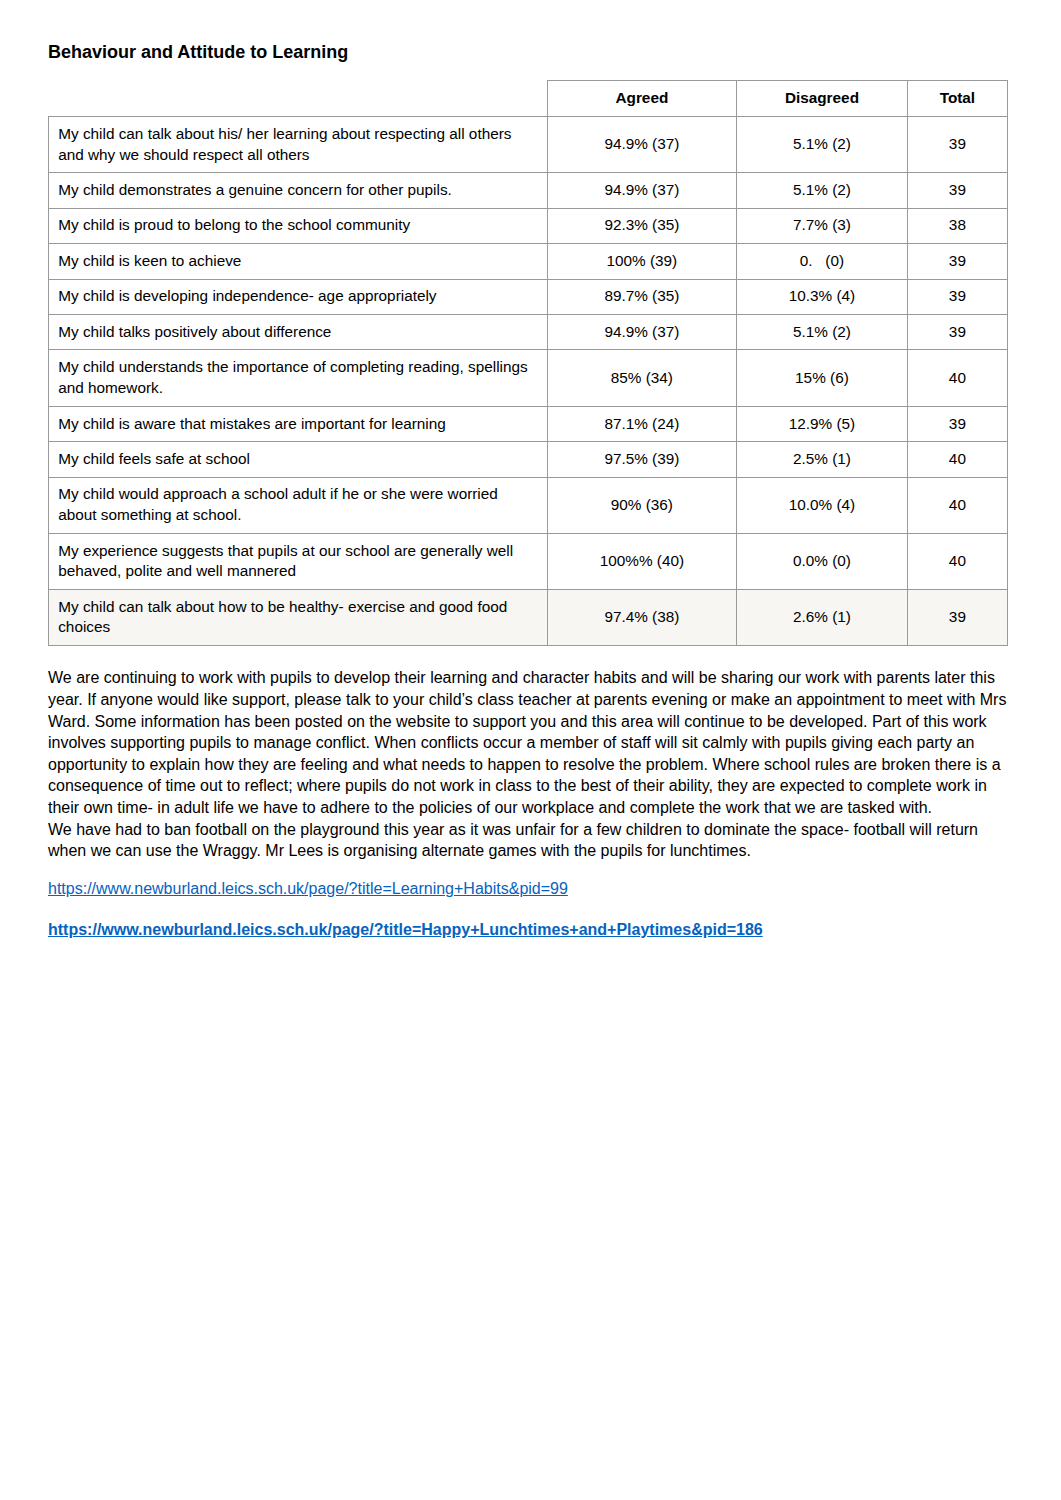Behaviour and Attitude to Learning
| | Agreed | Disagreed | Total |
| --- | --- | --- | --- |
| My child can talk about his/ her learning about respecting all others and why we should respect all others | 94.9% (37) | 5.1% (2) | 39 |
| My child demonstrates a genuine concern for other pupils. | 94.9% (37) | 5.1% (2) | 39 |
| My child is proud to belong to the school community | 92.3% (35) | 7.7% (3) | 38 |
| My child is keen to achieve | 100% (39) | 0. (0) | 39 |
| My child is developing independence- age appropriately | 89.7% (35) | 10.3% (4) | 39 |
| My child talks positively about difference | 94.9% (37) | 5.1% (2) | 39 |
| My child understands the importance of completing reading, spellings and homework. | 85% (34) | 15% (6) | 40 |
| My child is aware that mistakes are important for learning | 87.1% (24) | 12.9% (5) | 39 |
| My child feels safe at school | 97.5% (39) | 2.5% (1) | 40 |
| My child would approach a school adult if he or she were worried about something at school. | 90% (36) | 10.0% (4) | 40 |
| My experience suggests that pupils at our school are generally well behaved, polite and well mannered | 100%% (40) | 0.0% (0) | 40 |
| My child can talk about how to be healthy- exercise and good food choices | 97.4% (38) | 2.6% (1) | 39 |
We are continuing to work with pupils to develop their learning and character habits and will be sharing our work with parents later this year. If anyone would like support, please talk to your child’s class teacher at parents evening or make an appointment to meet with Mrs Ward. Some information has been posted on the website to support you and this area will continue to be developed. Part of this work involves supporting pupils to manage conflict. When conflicts occur a member of staff will sit calmly with pupils giving each party an opportunity to explain how they are feeling and what needs to happen to resolve the problem. Where school rules are broken there is a consequence of time out to reflect; where pupils do not work in class to the best of their ability, they are expected to complete work in their own time- in adult life we have to adhere to the policies of our workplace and complete the work that we are tasked with.
We have had to ban football on the playground this year as it was unfair for a few children to dominate the space- football will return when we can use the Wraggy. Mr Lees is organising alternate games with the pupils for lunchtimes.
https://www.newburland.leics.sch.uk/page/?title=Learning+Habits&pid=99
https://www.newburland.leics.sch.uk/page/?title=Happy+Lunchtimes+and+Playtimes&pid=186